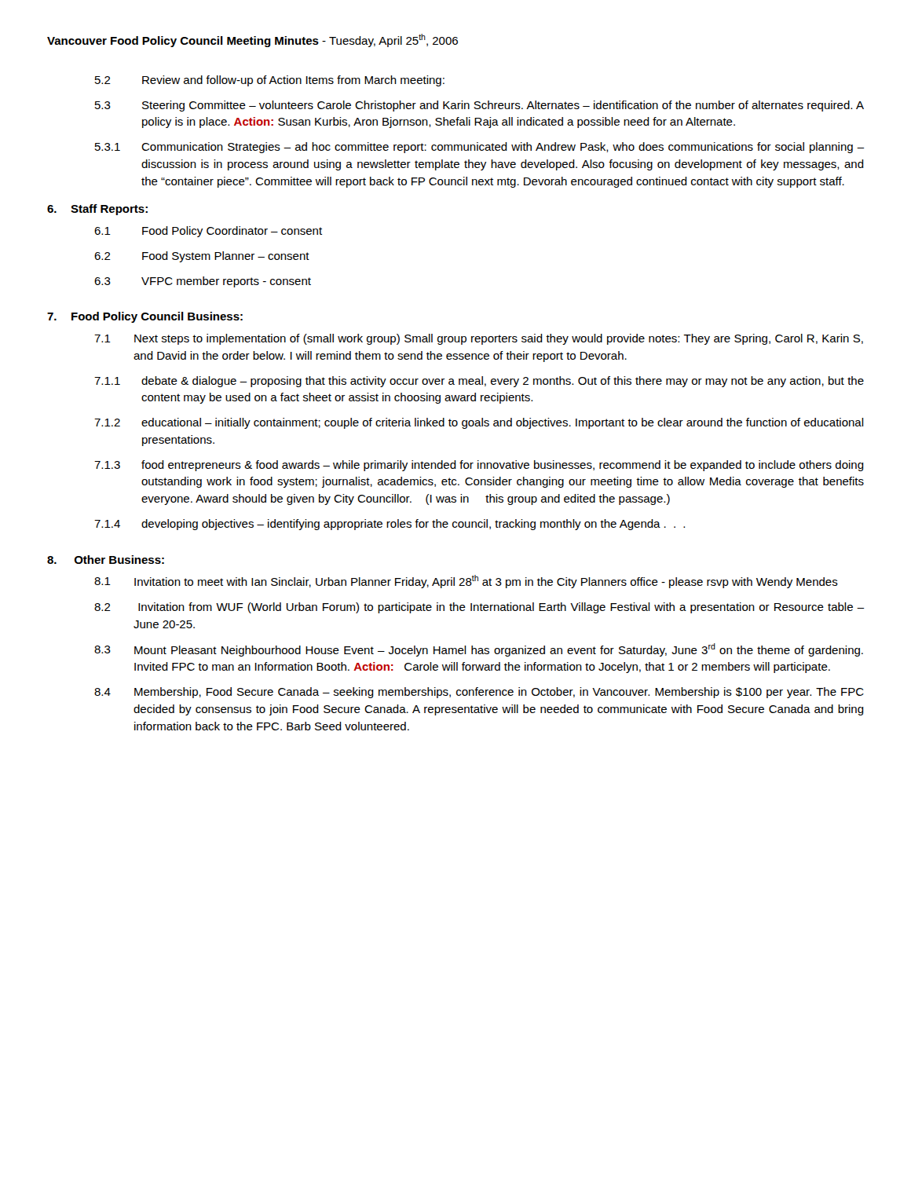Vancouver Food Policy Council Meeting Minutes - Tuesday, April 25th, 2006
5.2
Review and follow-up of Action Items from March meeting:
5.3
Steering Committee – volunteers Carole Christopher and Karin Schreurs. Alternates – identification of the number of alternates required. A policy is in place. Action: Susan Kurbis, Aron Bjornson, Shefali Raja all indicated a possible need for an Alternate.
5.3.1
Communication Strategies – ad hoc committee report: communicated with Andrew Pask, who does communications for social planning –discussion is in process around using a newsletter template they have developed. Also focusing on development of key messages, and the “container piece”. Committee will report back to FP Council next mtg. Devorah encouraged continued contact with city support staff.
6.
Staff Reports:
6.1
Food Policy Coordinator – consent
6.2
Food System Planner – consent
6.3
VFPC member reports - consent
7.
Food Policy Council Business:
7.1
Next steps to implementation of (small work group) Small group reporters said they would provide notes: They are Spring, Carol R, Karin S, and David in the order below. I will remind them to send the essence of their report to Devorah.
7.1.1
debate & dialogue – proposing that this activity occur over a meal, every 2 months. Out of this there may or may not be any action, but the content may be used on a fact sheet or assist in choosing award recipients.
7.1.2
educational – initially containment; couple of criteria linked to goals and objectives. Important to be clear around the function of educational presentations.
7.1.3
food entrepreneurs & food awards – while primarily intended for innovative businesses, recommend it be expanded to include others doing outstanding work in food system; journalist, academics, etc. Consider changing our meeting time to allow Media coverage that benefits everyone. Award should be given by City Councillor. (I was in this group and edited the passage.)
7.1.4
developing objectives – identifying appropriate roles for the council, tracking monthly on the Agenda . . .
8.
Other Business:
8.1
Invitation to meet with Ian Sinclair, Urban Planner Friday, April 28th at 3 pm in the City Planners office - please rsvp with Wendy Mendes
8.2
Invitation from WUF (World Urban Forum) to participate in the International Earth Village Festival with a presentation or Resource table – June 20-25.
8.3
Mount Pleasant Neighbourhood House Event – Jocelyn Hamel has organized an event for Saturday, June 3rd on the theme of gardening. Invited FPC to man an Information Booth. Action: Carole will forward the information to Jocelyn, that 1 or 2 members will participate.
8.4
Membership, Food Secure Canada – seeking memberships, conference in October, in Vancouver. Membership is $100 per year. The FPC decided by consensus to join Food Secure Canada. A representative will be needed to communicate with Food Secure Canada and bring information back to the FPC. Barb Seed volunteered.